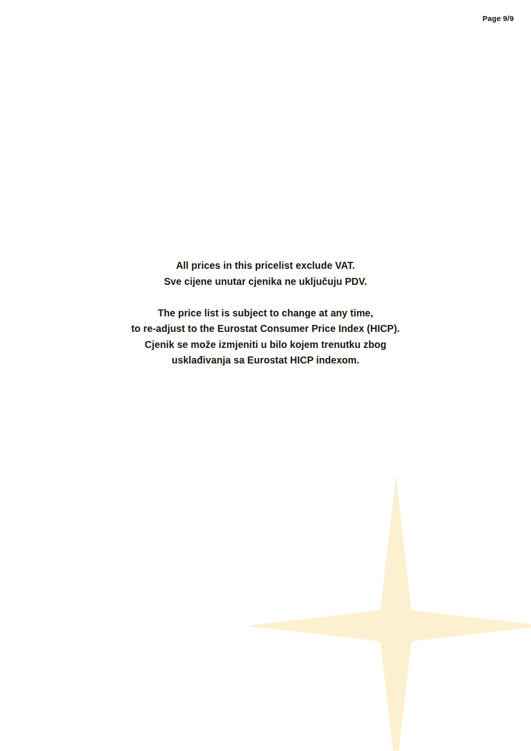Page 9/9
All prices in this pricelist exclude VAT.
Sve cijene unutar cjenika ne uključuju PDV.
The price list is subject to change at any time,
to re-adjust to the Eurostat Consumer Price Index (HICP).
Cjenik se može izmjeniti u bilo kojem trenutku zbog
usklađivanja sa Eurostat HICP indexom.